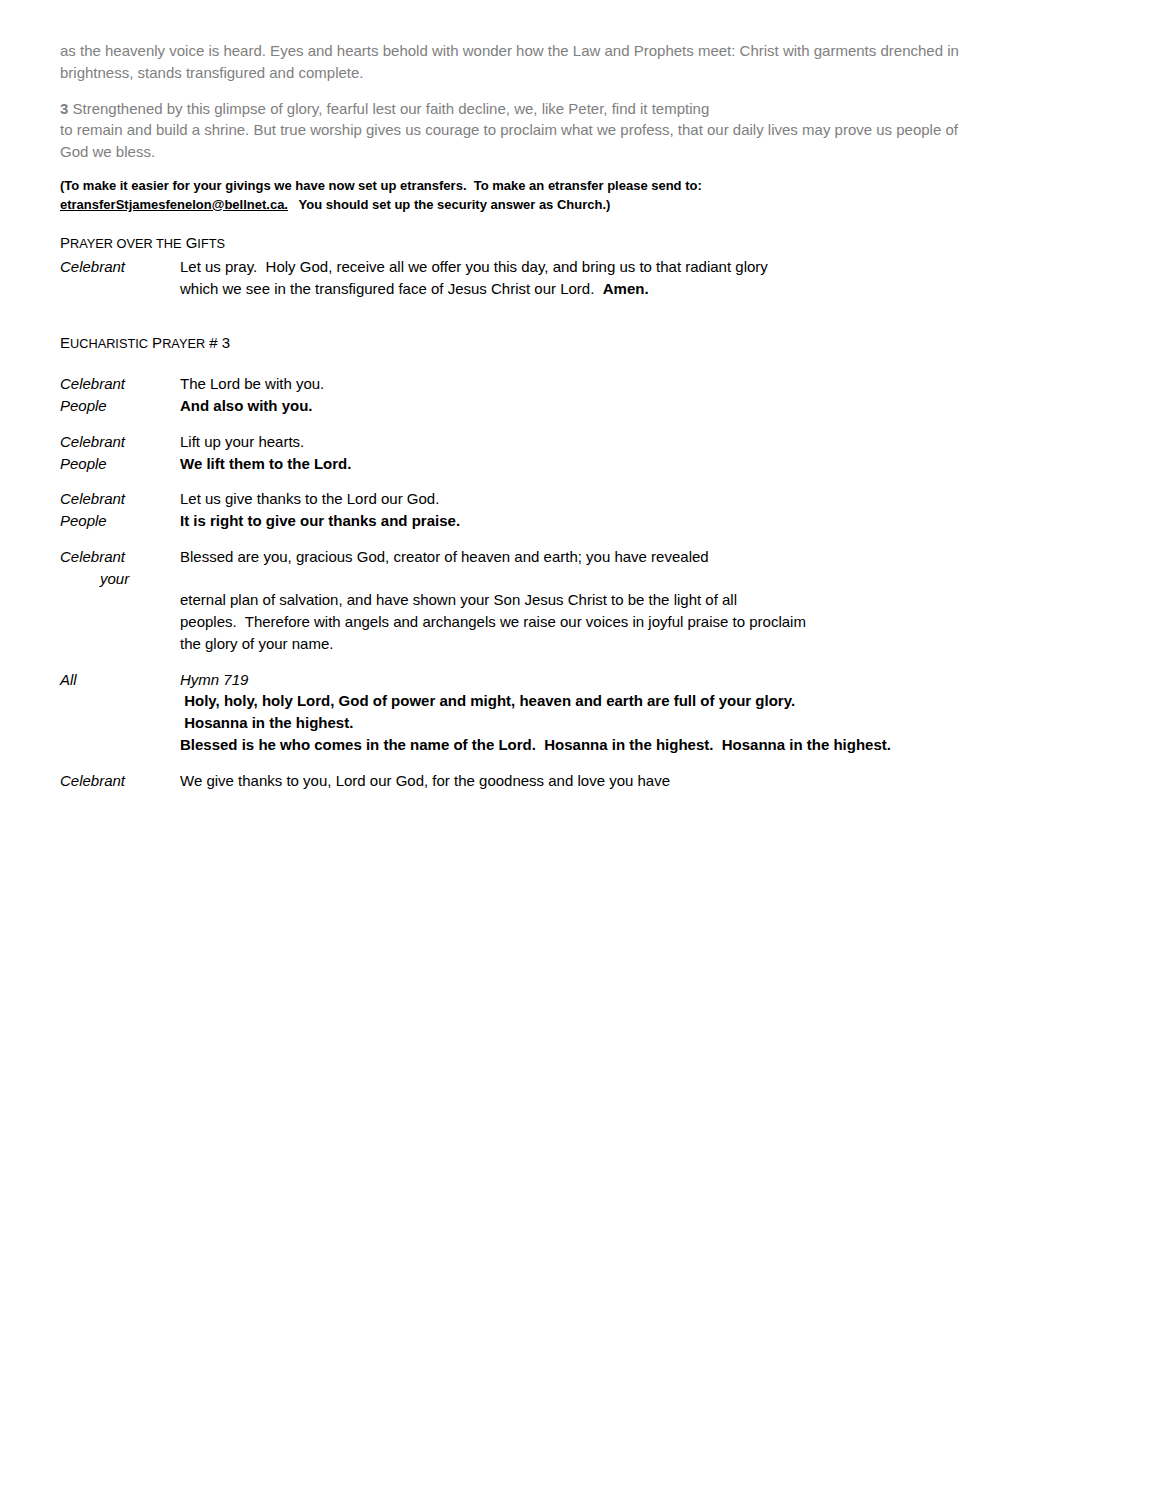as the heavenly voice is heard. Eyes and hearts behold with wonder how the Law and Prophets meet: Christ with garments drenched in brightness, stands transfigured and complete.
3 Strengthened by this glimpse of glory, fearful lest our faith decline, we, like Peter, find it tempting
to remain and build a shrine. But true worship gives us courage to proclaim what we profess, that our daily lives may prove us people of God we bless.
(To make it easier for your givings we have now set up etransfers. To make an etransfer please send to:
etransferStjamesfenelon@bellnet.ca. You should set up the security answer as Church.)
PRAYER OVER THE GIFTS
| Celebrant | Let us pray. Holy God, receive all we offer you this day, and bring us to that radiant glory which we see in the transfigured face of Jesus Christ our Lord. Amen. |
EUCHARISTIC PRAYER # 3
| Celebrant | The Lord be with you. |
| People | And also with you. |
| Celebrant | Lift up your hearts. |
| People | We lift them to the Lord. |
| Celebrant | Let us give thanks to the Lord our God. |
| People | It is right to give our thanks and praise. |
| Celebrant your | Blessed are you, gracious God, creator of heaven and earth; you have revealed |
| | eternal plan of salvation, and have shown your Son Jesus Christ to be the light of all peoples. Therefore with angels and archangels we raise our voices in joyful praise to proclaim the glory of your name. |
| All | Hymn 719 Holy, holy, holy Lord, God of power and might, heaven and earth are full of your glory. Hosanna in the highest. Blessed is he who comes in the name of the Lord. Hosanna in the highest. Hosanna in the highest. |
| Celebrant | We give thanks to you, Lord our God, for the goodness and love you have |